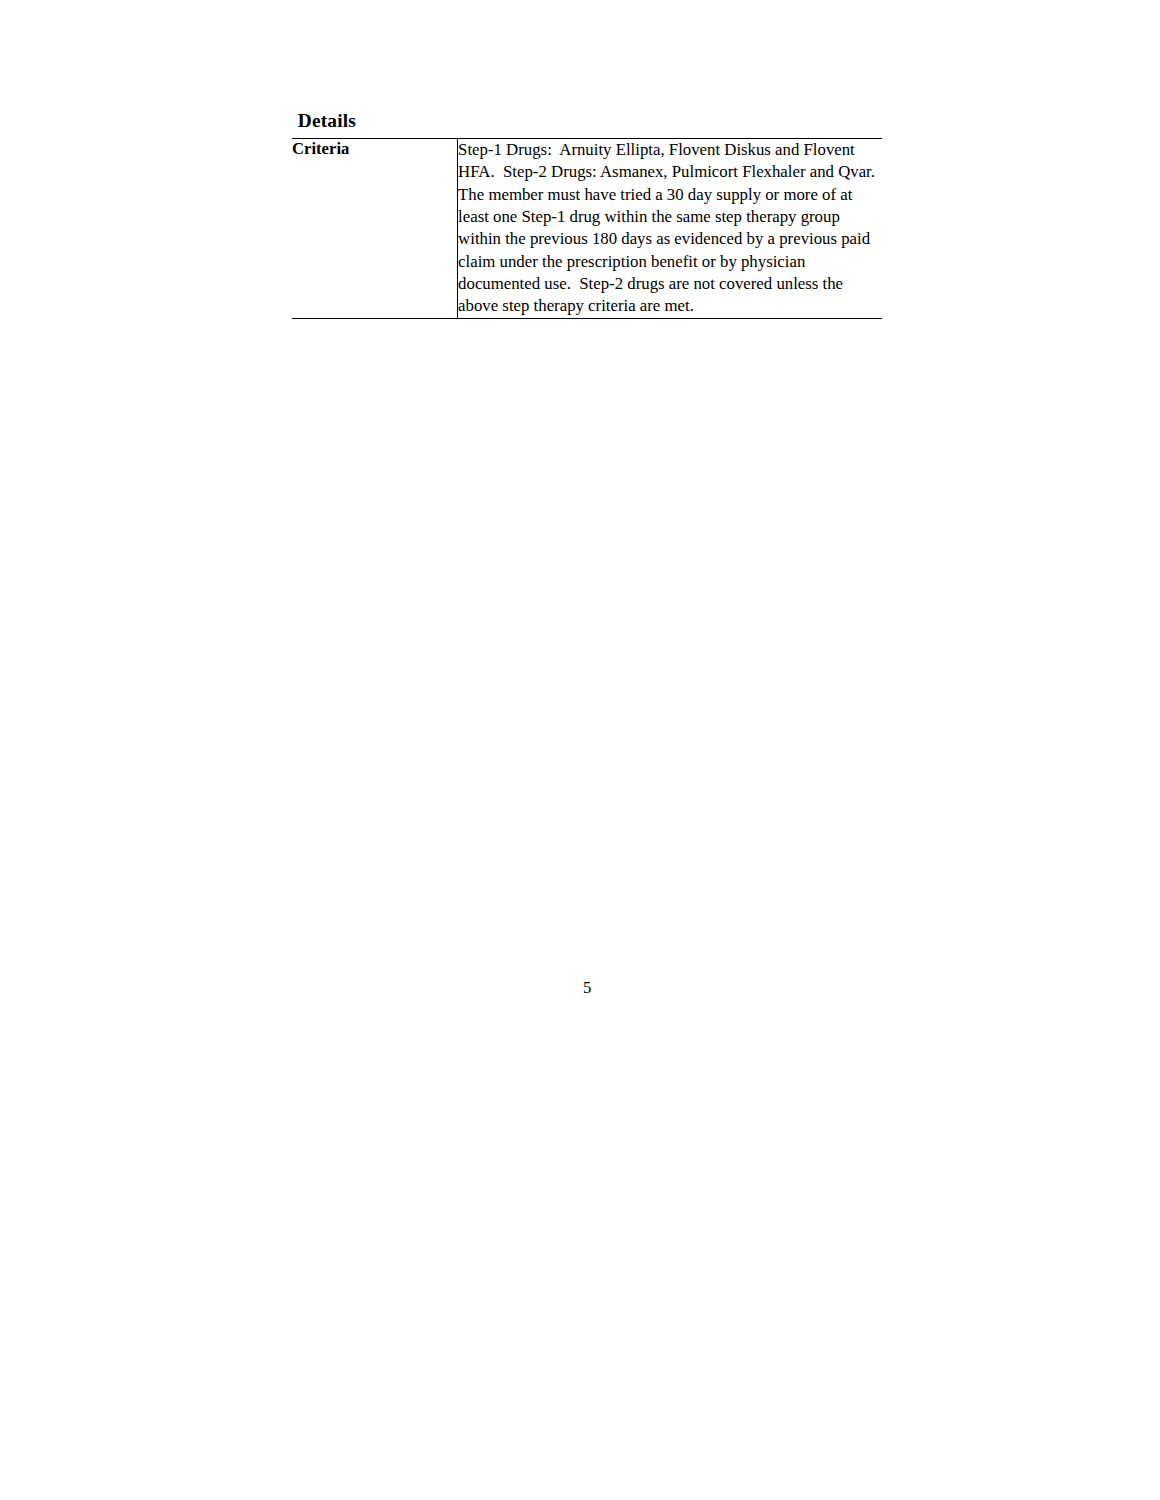Details
| Criteria | Step-1 Drugs: Arnuity Ellipta, Flovent Diskus and Flovent HFA. Step-2 Drugs: Asmanex, Pulmicort Flexhaler and Qvar. The member must have tried a 30 day supply or more of at least one Step-1 drug within the same step therapy group within the previous 180 days as evidenced by a previous paid claim under the prescription benefit or by physician documented use. Step-2 drugs are not covered unless the above step therapy criteria are met. |
5